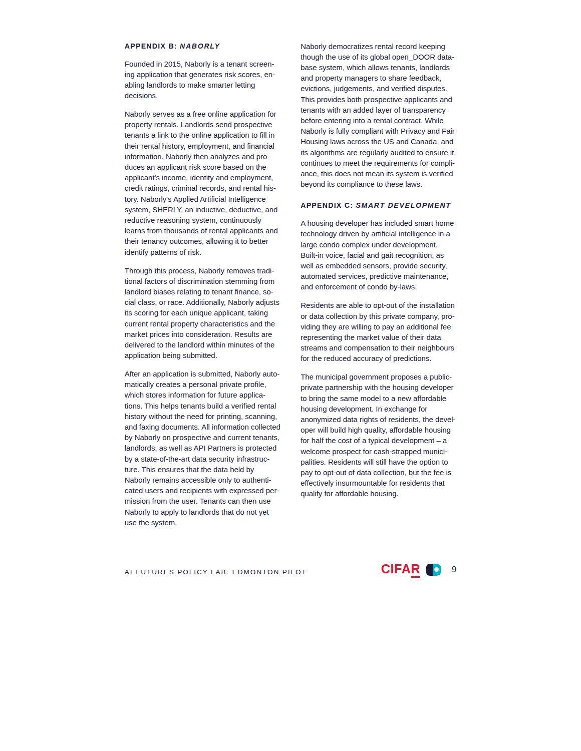Appendix B: Naborly
Founded in 2015, Naborly is a tenant screening application that generates risk scores, enabling landlords to make smarter letting decisions.
Naborly serves as a free online application for property rentals. Landlords send prospective tenants a link to the online application to fill in their rental history, employment, and financial information. Naborly then analyzes and produces an applicant risk score based on the applicant's income, identity and employment, credit ratings, criminal records, and rental history. Naborly's Applied Artificial Intelligence system, SHERLY, an inductive, deductive, and reductive reasoning system, continuously learns from thousands of rental applicants and their tenancy outcomes, allowing it to better identify patterns of risk.
Through this process, Naborly removes traditional factors of discrimination stemming from landlord biases relating to tenant finance, social class, or race. Additionally, Naborly adjusts its scoring for each unique applicant, taking current rental property characteristics and the market prices into consideration. Results are delivered to the landlord within minutes of the application being submitted.
After an application is submitted, Naborly automatically creates a personal private profile, which stores information for future applications. This helps tenants build a verified rental history without the need for printing, scanning, and faxing documents. All information collected by Naborly on prospective and current tenants, landlords, as well as API Partners is protected by a state-of-the-art data security infrastructure. This ensures that the data held by Naborly remains accessible only to authenticated users and recipients with expressed permission from the user. Tenants can then use Naborly to apply to landlords that do not yet use the system.
Naborly democratizes rental record keeping though the use of its global open_DOOR database system, which allows tenants, landlords and property managers to share feedback, evictions, judgements, and verified disputes. This provides both prospective applicants and tenants with an added layer of transparency before entering into a rental contract. While Naborly is fully compliant with Privacy and Fair Housing laws across the US and Canada, and its algorithms are regularly audited to ensure it continues to meet the requirements for compliance, this does not mean its system is verified beyond its compliance to these laws.
Appendix C: Smart Development
A housing developer has included smart home technology driven by artificial intelligence in a large condo complex under development. Built-in voice, facial and gait recognition, as well as embedded sensors, provide security, automated services, predictive maintenance, and enforcement of condo by-laws.
Residents are able to opt-out of the installation or data collection by this private company, providing they are willing to pay an additional fee representing the market value of their data streams and compensation to their neighbours for the reduced accuracy of predictions.
The municipal government proposes a public-private partnership with the housing developer to bring the same model to a new affordable housing development. In exchange for anonymized data rights of residents, the developer will build high quality, affordable housing for half the cost of a typical development – a welcome prospect for cash-strapped municipalities. Residents will still have the option to pay to opt-out of data collection, but the fee is effectively insurmountable for residents that qualify for affordable housing.
AI Futures Policy Lab: Edmonton Pilot
CIFAR
9